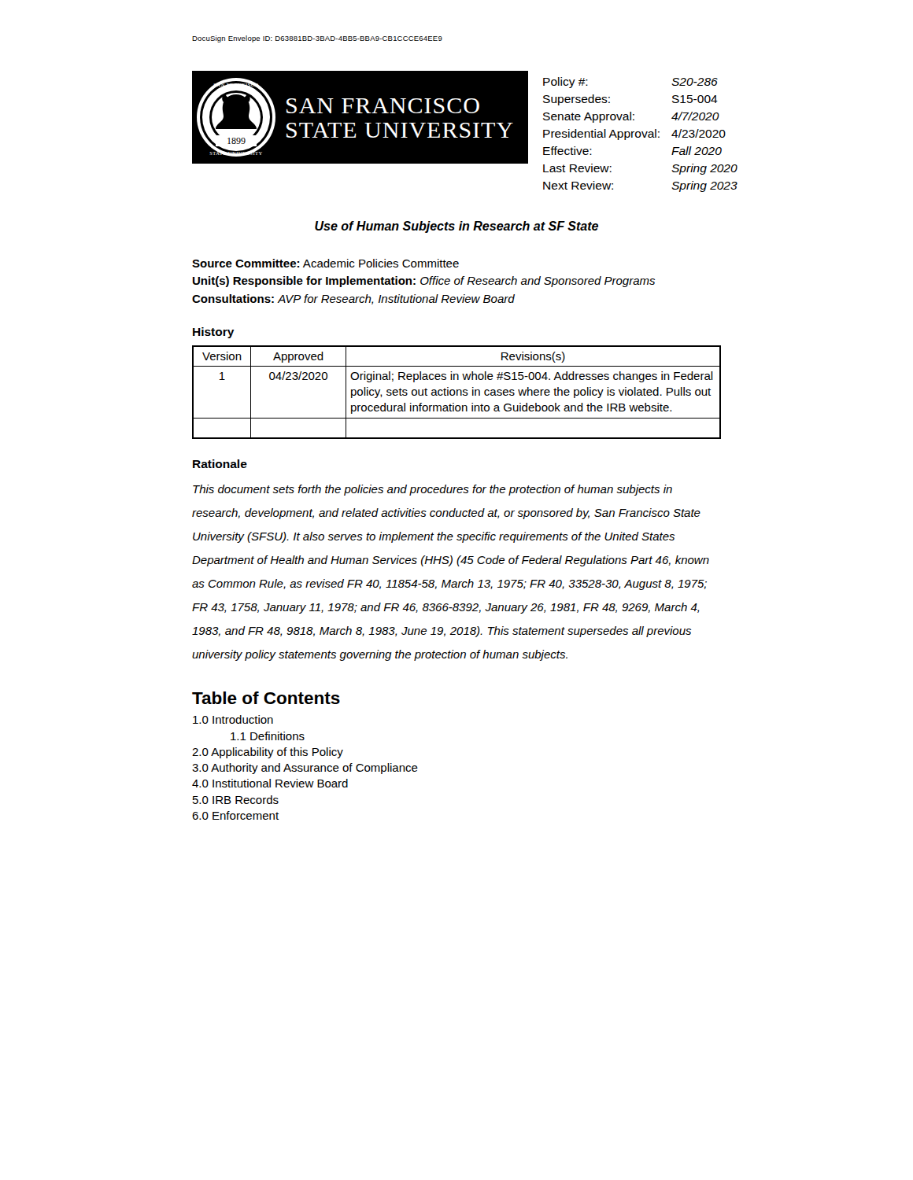DocuSign Envelope ID: D63881BD-3BAD-4BB5-BBA9-CB1CCCE64EE9
1899 SAN FRANCISCO STATE UNIVERSITY
San Francisco State University
| Policy #: | S20-286 |
| Supersedes: | S15-004 |
| Senate Approval: | 4/7/2020 |
| Presidential Approval: | 4/23/2020 |
| Effective: | Fall 2020 |
| Last Review: | Spring 2020 |
| Next Review: | Spring 2023 |
Use of Human Subjects in Research at SF State
Source Committee: Academic Policies Committee
Unit(s) Responsible for Implementation: Office of Research and Sponsored Programs
Consultations: AVP for Research, Institutional Review Board
History
| Version | Approved | Revisions(s) |
| --- | --- | --- |
| 1 | 04/23/2020 | Original; Replaces in whole #S15-004. Addresses changes in Federal policy, sets out actions in cases where the policy is violated. Pulls out procedural information into a Guidebook and the IRB website. |
Rationale
This document sets forth the policies and procedures for the protection of human subjects in research, development, and related activities conducted at, or sponsored by, San Francisco State University (SFSU). It also serves to implement the specific requirements of the United States Department of Health and Human Services (HHS) (45 Code of Federal Regulations Part 46, known as Common Rule, as revised FR 40, 11854-58, March 13, 1975; FR 40, 33528-30, August 8, 1975; FR 43, 1758, January 11, 1978; and FR 46, 8366-8392, January 26, 1981, FR 48, 9269, March 4, 1983, and FR 48, 9818, March 8, 1983, June 19, 2018). This statement supersedes all previous university policy statements governing the protection of human subjects.
Table of Contents
1.0 Introduction
1.1 Definitions
2.0 Applicability of this Policy
3.0 Authority and Assurance of Compliance
4.0 Institutional Review Board
5.0 IRB Records
6.0 Enforcement